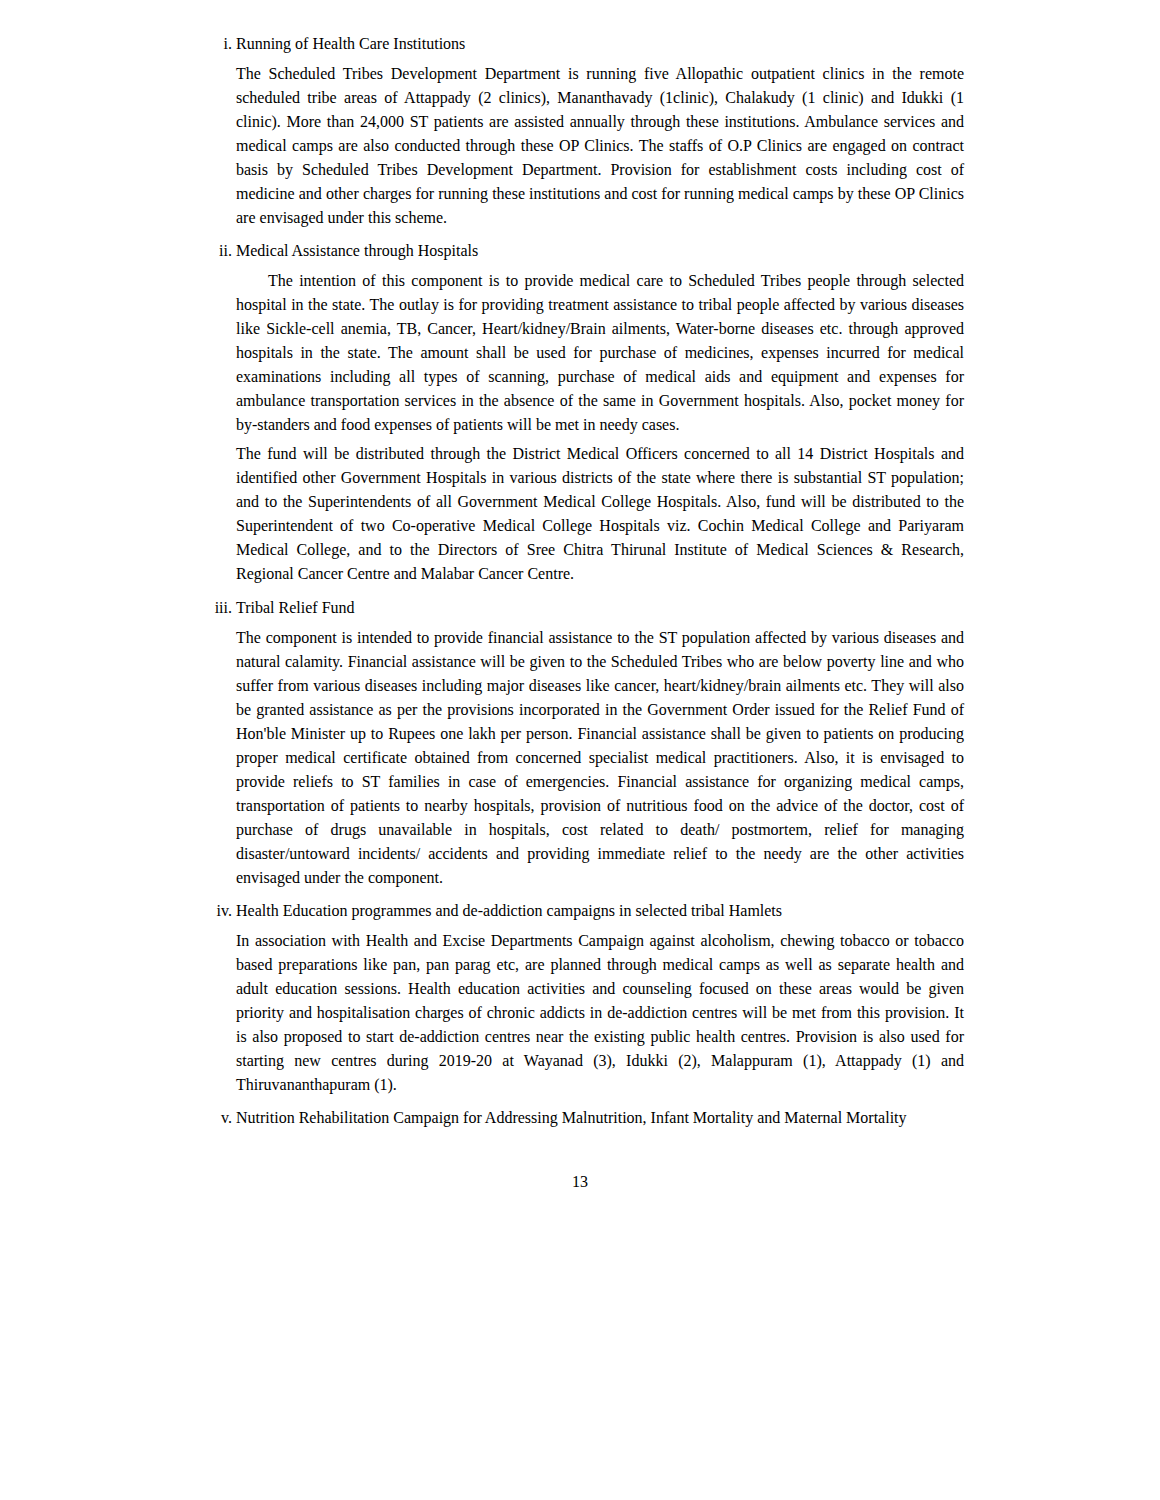Running of Health Care Institutions
The Scheduled Tribes Development Department is running five Allopathic outpatient clinics in the remote scheduled tribe areas of Attappady (2 clinics), Mananthavady (1clinic), Chalakudy (1 clinic) and Idukki (1 clinic). More than 24,000 ST patients are assisted annually through these institutions. Ambulance services and medical camps are also conducted through these OP Clinics. The staffs of O.P Clinics are engaged on contract basis by Scheduled Tribes Development Department. Provision for establishment costs including cost of medicine and other charges for running these institutions and cost for running medical camps by these OP Clinics are envisaged under this scheme.
Medical Assistance through Hospitals
The intention of this component is to provide medical care to Scheduled Tribes people through selected hospital in the state. The outlay is for providing treatment assistance to tribal people affected by various diseases like Sickle-cell anemia, TB, Cancer, Heart/kidney/Brain ailments, Water-borne diseases etc. through approved hospitals in the state. The amount shall be used for purchase of medicines, expenses incurred for medical examinations including all types of scanning, purchase of medical aids and equipment and expenses for ambulance transportation services in the absence of the same in Government hospitals. Also, pocket money for by-standers and food expenses of patients will be met in needy cases.
The fund will be distributed through the District Medical Officers concerned to all 14 District Hospitals and identified other Government Hospitals in various districts of the state where there is substantial ST population; and to the Superintendents of all Government Medical College Hospitals. Also, fund will be distributed to the Superintendent of two Co-operative Medical College Hospitals viz. Cochin Medical College and Pariyaram Medical College, and to the Directors of Sree Chitra Thirunal Institute of Medical Sciences & Research, Regional Cancer Centre and Malabar Cancer Centre.
Tribal Relief Fund
The component is intended to provide financial assistance to the ST population affected by various diseases and natural calamity. Financial assistance will be given to the Scheduled Tribes who are below poverty line and who suffer from various diseases including major diseases like cancer, heart/kidney/brain ailments etc. They will also be granted assistance as per the provisions incorporated in the Government Order issued for the Relief Fund of Hon'ble Minister up to Rupees one lakh per person. Financial assistance shall be given to patients on producing proper medical certificate obtained from concerned specialist medical practitioners. Also, it is envisaged to provide reliefs to ST families in case of emergencies. Financial assistance for organizing medical camps, transportation of patients to nearby hospitals, provision of nutritious food on the advice of the doctor, cost of purchase of drugs unavailable in hospitals, cost related to death/ postmortem, relief for managing disaster/untoward incidents/ accidents and providing immediate relief to the needy are the other activities envisaged under the component.
Health Education programmes and de-addiction campaigns in selected tribal Hamlets
In association with Health and Excise Departments Campaign against alcoholism, chewing tobacco or tobacco based preparations like pan, pan parag etc, are planned through medical camps as well as separate health and adult education sessions. Health education activities and counseling focused on these areas would be given priority and hospitalisation charges of chronic addicts in de-addiction centres will be met from this provision. It is also proposed to start de-addiction centres near the existing public health centres. Provision is also used for starting new centres during 2019-20 at Wayanad (3), Idukki (2), Malappuram (1), Attappady (1) and Thiruvananthapuram (1).
Nutrition Rehabilitation Campaign for Addressing Malnutrition, Infant Mortality and Maternal Mortality
13